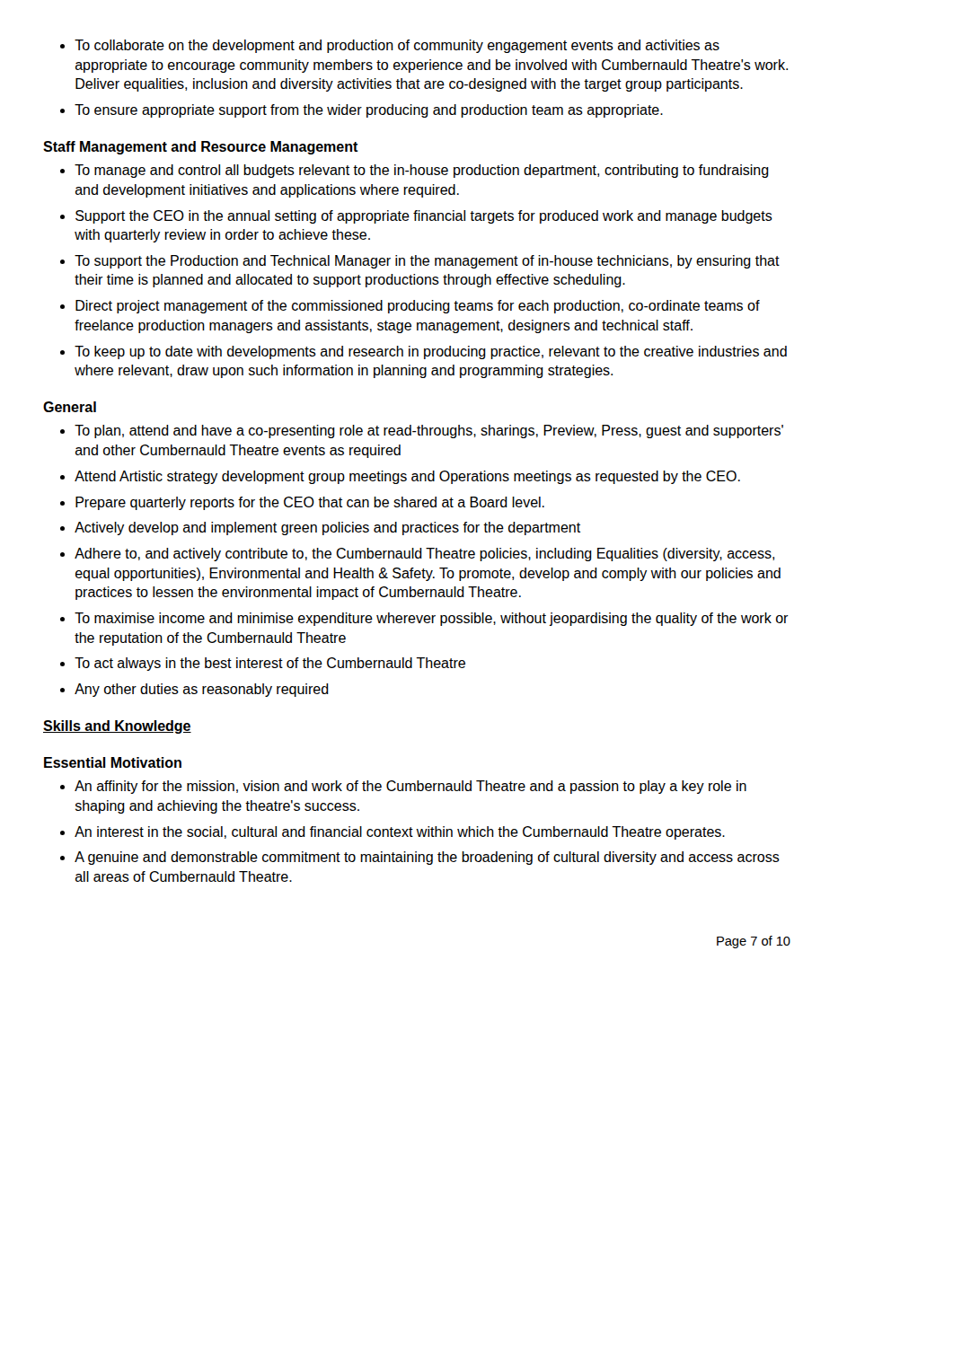To collaborate on the development and production of community engagement events and activities as appropriate to encourage community members to experience and be involved with Cumbernauld Theatre's work. Deliver equalities, inclusion and diversity activities that are co-designed with the target group participants.
To ensure appropriate support from the wider producing and production team as appropriate.
Staff Management and Resource Management
To manage and control all budgets relevant to the in-house production department, contributing to fundraising and development initiatives and applications where required.
Support the CEO in the annual setting of appropriate financial targets for produced work and manage budgets with quarterly review in order to achieve these.
To support the Production and Technical Manager in the management of in-house technicians, by ensuring that their time is planned and allocated to support productions through effective scheduling.
Direct project management of the commissioned producing teams for each production, co-ordinate teams of freelance production managers and assistants, stage management, designers and technical staff.
To keep up to date with developments and research in producing practice, relevant to the creative industries and where relevant, draw upon such information in planning and programming strategies.
General
To plan, attend and have a co-presenting role at read-throughs, sharings, Preview, Press, guest and supporters' and other Cumbernauld Theatre events as required
Attend Artistic strategy development group meetings and Operations meetings as requested by the CEO.
Prepare quarterly reports for the CEO that can be shared at a Board level.
Actively develop and implement green policies and practices for the department
Adhere to, and actively contribute to, the Cumbernauld Theatre policies, including Equalities (diversity, access, equal opportunities), Environmental and Health & Safety. To promote, develop and comply with our policies and practices to lessen the environmental impact of Cumbernauld Theatre.
To maximise income and minimise expenditure wherever possible, without jeopardising the quality of the work or the reputation of the Cumbernauld Theatre
To act always in the best interest of the Cumbernauld Theatre
Any other duties as reasonably required
Skills and Knowledge
Essential Motivation
An affinity for the mission, vision and work of the Cumbernauld Theatre and a passion to play a key role in shaping and achieving the theatre's success.
An interest in the social, cultural and financial context within which the Cumbernauld Theatre operates.
A genuine and demonstrable commitment to maintaining the broadening of cultural diversity and access across all areas of Cumbernauld Theatre.
Page 7 of 10